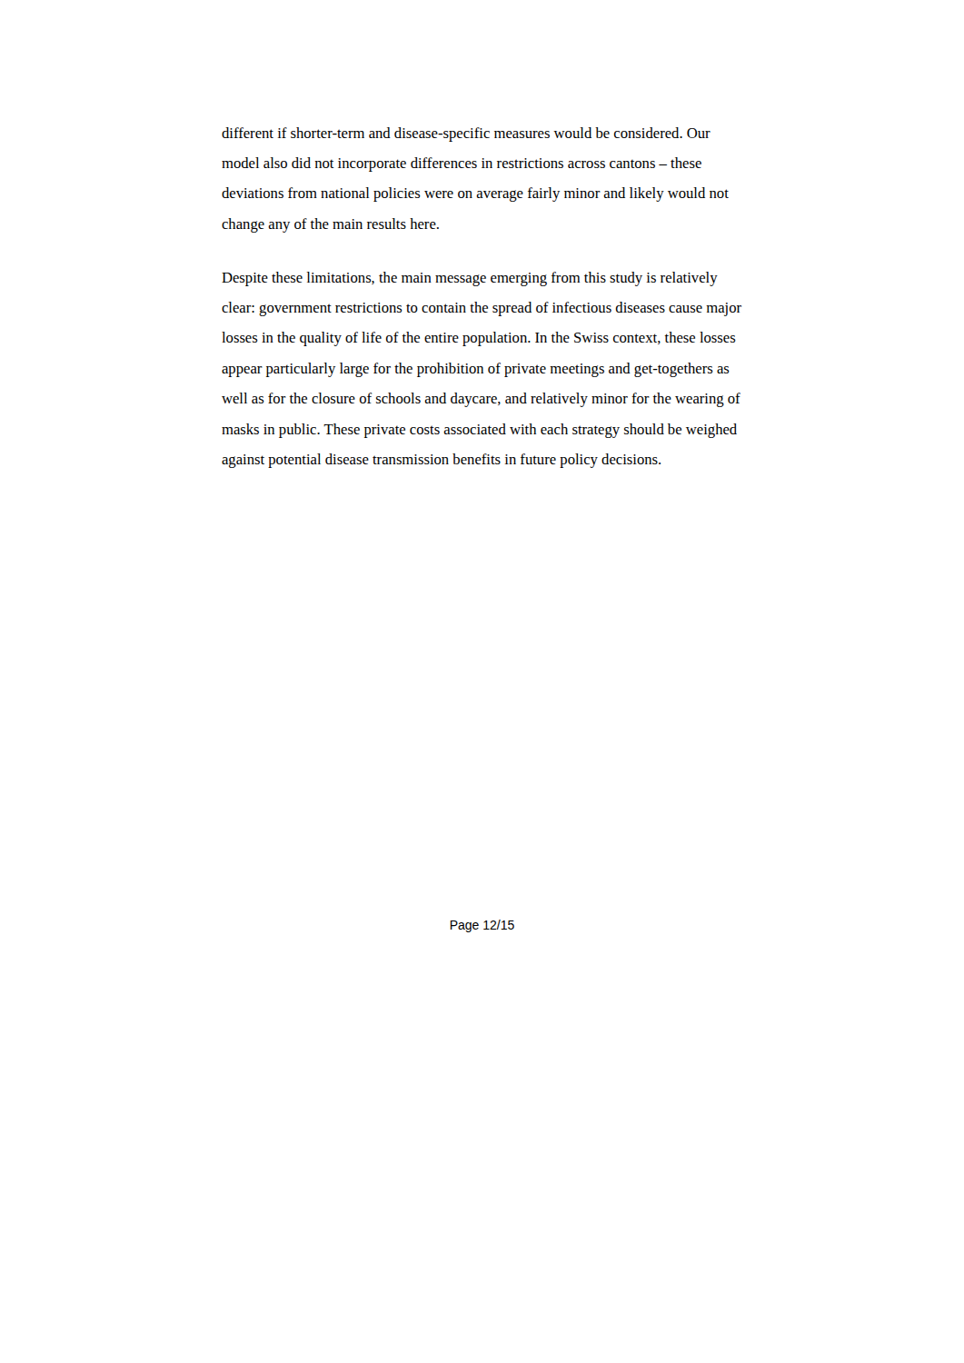different if shorter-term and disease-specific measures would be considered. Our model also did not incorporate differences in restrictions across cantons – these deviations from national policies were on average fairly minor and likely would not change any of the main results here.
Despite these limitations, the main message emerging from this study is relatively clear: government restrictions to contain the spread of infectious diseases cause major losses in the quality of life of the entire population. In the Swiss context, these losses appear particularly large for the prohibition of private meetings and get-togethers as well as for the closure of schools and daycare, and relatively minor for the wearing of masks in public. These private costs associated with each strategy should be weighed against potential disease transmission benefits in future policy decisions.
Page 12/15